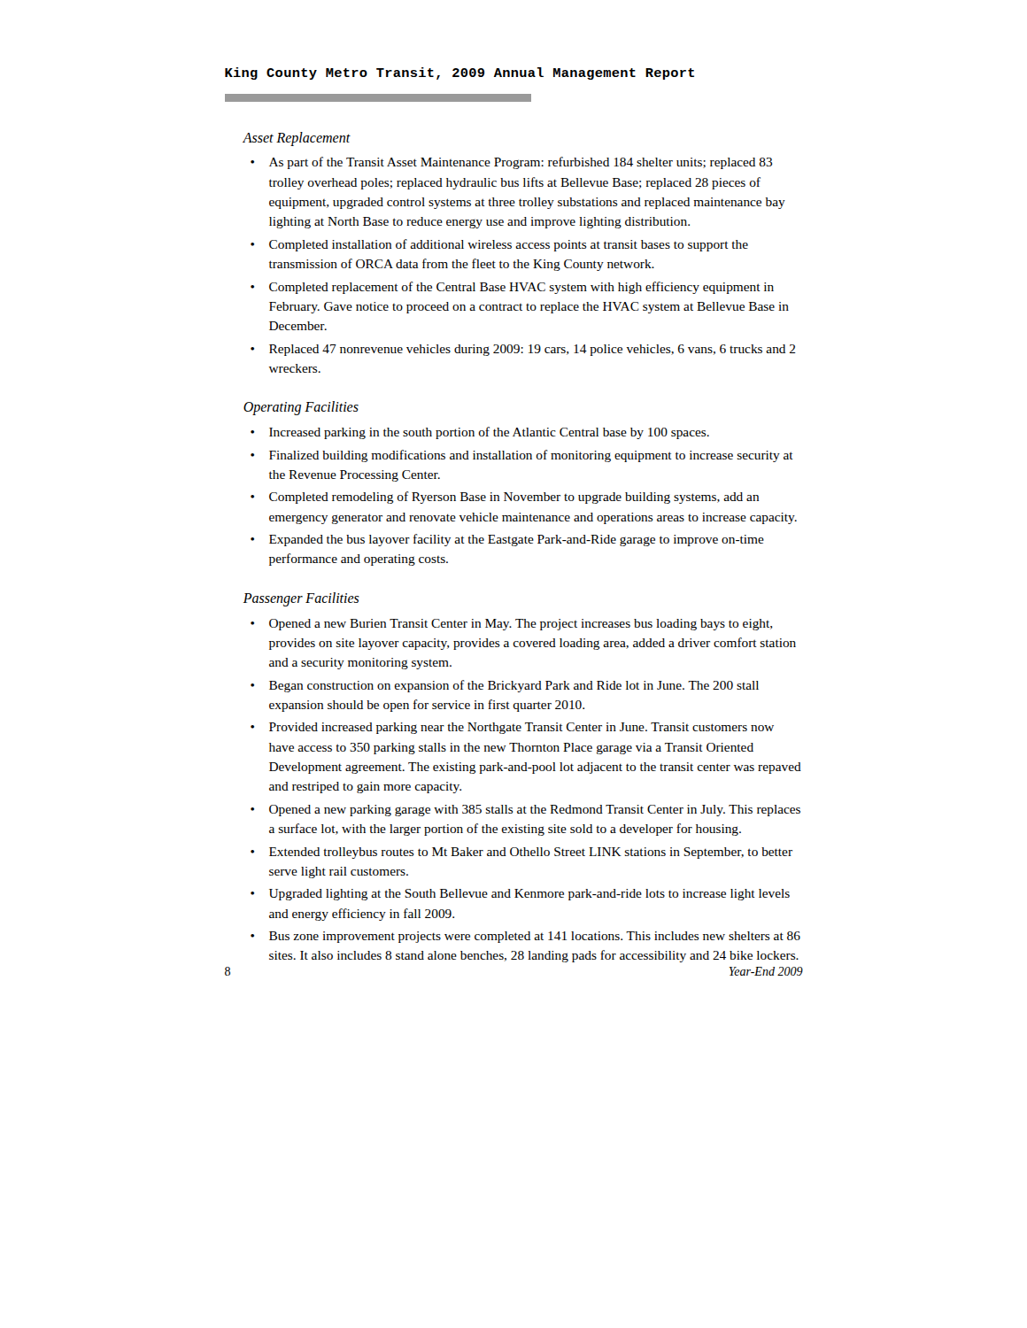King County Metro Transit, 2009 Annual Management Report
Asset Replacement
As part of the Transit Asset Maintenance Program: refurbished 184 shelter units; replaced 83 trolley overhead poles; replaced hydraulic bus lifts at Bellevue Base; replaced 28 pieces of equipment, upgraded control systems at three trolley substations and replaced maintenance bay lighting at North Base to reduce energy use and improve lighting distribution.
Completed installation of additional wireless access points at transit bases to support the transmission of ORCA data from the fleet to the King County network.
Completed replacement of the Central Base HVAC system with high efficiency equipment in February. Gave notice to proceed on a contract to replace the HVAC system at Bellevue Base in December.
Replaced 47 nonrevenue vehicles during 2009: 19 cars, 14 police vehicles, 6 vans, 6 trucks and 2 wreckers.
Operating Facilities
Increased parking in the south portion of the Atlantic Central base by 100 spaces.
Finalized building modifications and installation of monitoring equipment to increase security at the Revenue Processing Center.
Completed remodeling of Ryerson Base in November to upgrade building systems, add an emergency generator and renovate vehicle maintenance and operations areas to increase capacity.
Expanded the bus layover facility at the Eastgate Park-and-Ride garage to improve on-time performance and operating costs.
Passenger Facilities
Opened a new Burien Transit Center in May. The project increases bus loading bays to eight, provides on site layover capacity, provides a covered loading area, added a driver comfort station and a security monitoring system.
Began construction on expansion of the Brickyard Park and Ride lot in June. The 200 stall expansion should be open for service in first quarter 2010.
Provided increased parking near the Northgate Transit Center in June. Transit customers now have access to 350 parking stalls in the new Thornton Place garage via a Transit Oriented Development agreement. The existing park-and-pool lot adjacent to the transit center was repaved and restriped to gain more capacity.
Opened a new parking garage with 385 stalls at the Redmond Transit Center in July. This replaces a surface lot, with the larger portion of the existing site sold to a developer for housing.
Extended trolleybus routes to Mt Baker and Othello Street LINK stations in September, to better serve light rail customers.
Upgraded lighting at the South Bellevue and Kenmore park-and-ride lots to increase light levels and energy efficiency in fall 2009.
Bus zone improvement projects were completed at 141 locations. This includes new shelters at 86 sites. It also includes 8 stand alone benches, 28 landing pads for accessibility and 24 bike lockers.
8 Year-End 2009